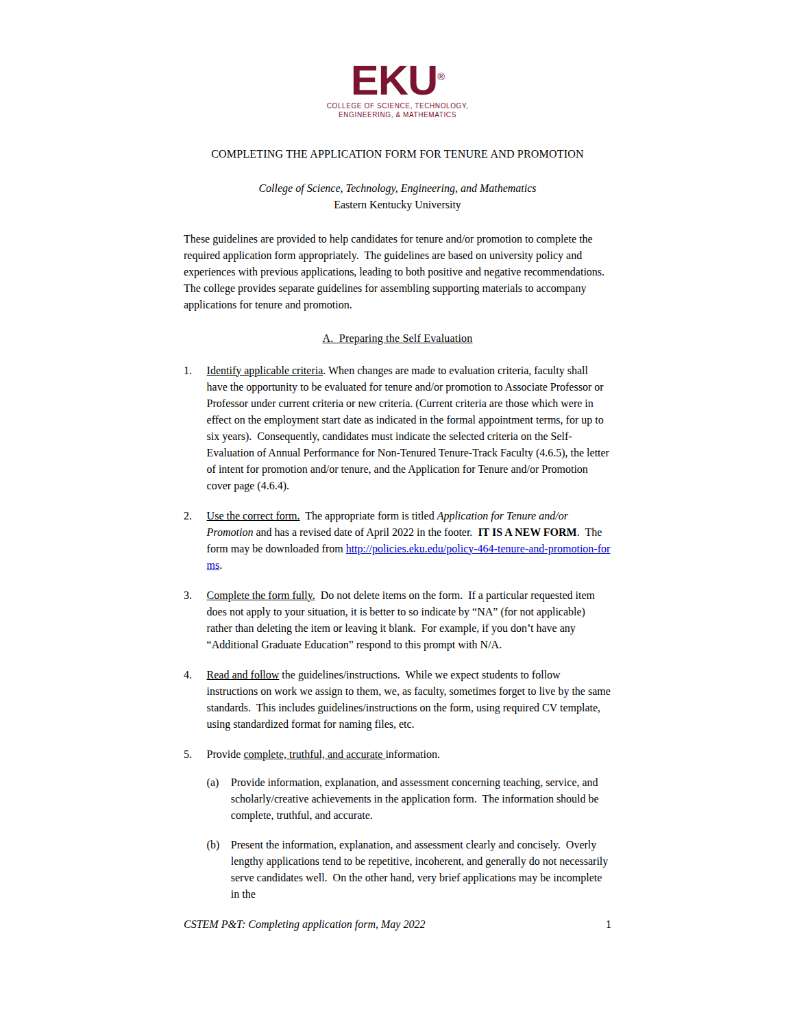EKU® COLLEGE OF SCIENCE, TECHNOLOGY,
ENGINEERING, & MATHEMATICS
Completing the Application Form for Tenure and Promotion
College of Science, Technology, Engineering, and Mathematics Eastern Kentucky University
These guidelines are provided to help candidates for tenure and/or promotion to complete the required application form appropriately. The guidelines are based on university policy and experiences with previous applications, leading to both positive and negative recommendations. The college provides separate guidelines for assembling supporting materials to accompany applications for tenure and promotion.
A. Preparing the Self Evaluation
1. Identify applicable criteria. When changes are made to evaluation criteria, faculty shall have the opportunity to be evaluated for tenure and/or promotion to Associate Professor or Professor under current criteria or new criteria. (Current criteria are those which were in effect on the employment start date as indicated in the formal appointment terms, for up to six years). Consequently, candidates must indicate the selected criteria on the Self-Evaluation of Annual Performance for Non-Tenured Tenure-Track Faculty (4.6.5), the letter of intent for promotion and/or tenure, and the Application for Tenure and/or Promotion cover page (4.6.4).
2. Use the correct form. The appropriate form is titled Application for Tenure and/or Promotion and has a revised date of April 2022 in the footer. IT IS A NEW FORM. The form may be downloaded from http://policies.eku.edu/policy-464-tenure-and-promotion-forms.
3. Complete the form fully. Do not delete items on the form. If a particular requested item does not apply to your situation, it is better to so indicate by “NA” (for not applicable) rather than deleting the item or leaving it blank. For example, if you don’t have any “Additional Graduate Education” respond to this prompt with N/A.
4. Read and follow the guidelines/instructions. While we expect students to follow instructions on work we assign to them, we, as faculty, sometimes forget to live by the same standards. This includes guidelines/instructions on the form, using required CV template, using standardized format for naming files, etc.
5. Provide complete, truthful, and accurate information.
(a) Provide information, explanation, and assessment concerning teaching, service, and scholarly/creative achievements in the application form. The information should be complete, truthful, and accurate.
(b) Present the information, explanation, and assessment clearly and concisely. Overly lengthy applications tend to be repetitive, incoherent, and generally do not necessarily serve candidates well. On the other hand, very brief applications may be incomplete in the
1 CSTEM P&T: Completing application form, May 2022